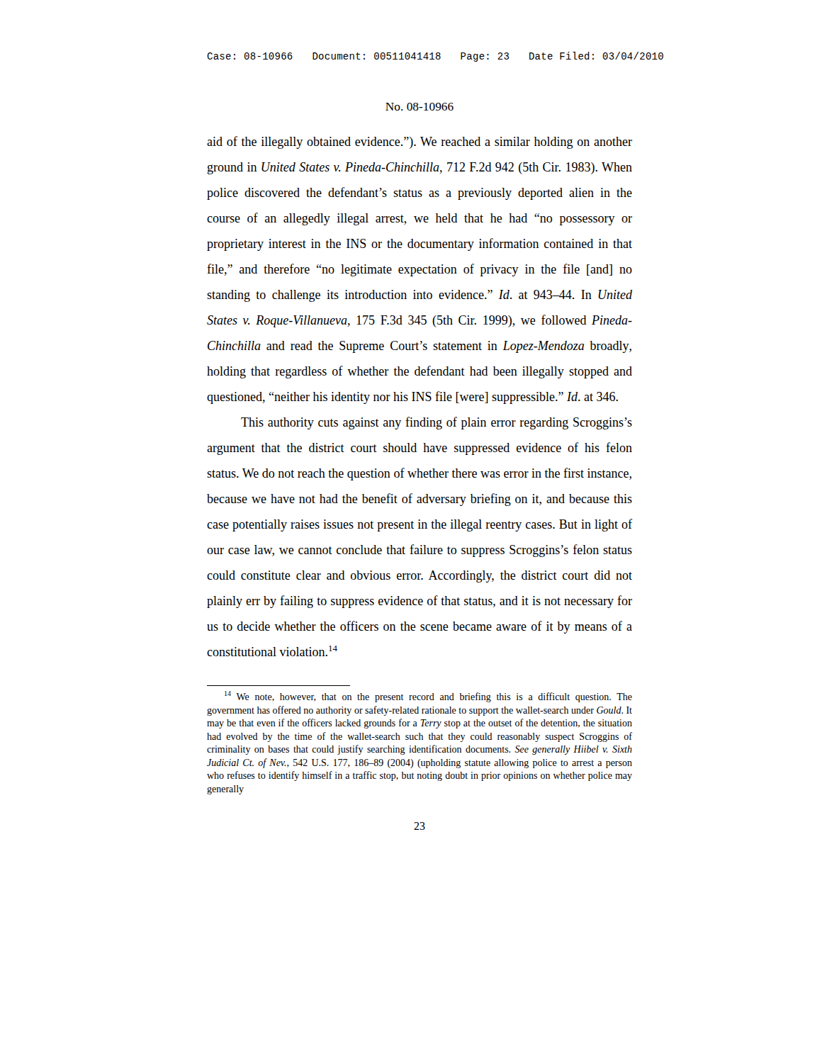Case: 08-10966 Document: 00511041418 Page: 23 Date Filed: 03/04/2010
No. 08-10966
aid of the illegally obtained evidence.”). We reached a similar holding on another ground in United States v. Pineda-Chinchilla, 712 F.2d 942 (5th Cir. 1983). When police discovered the defendant’s status as a previously deported alien in the course of an allegedly illegal arrest, we held that he had “no possessory or proprietary interest in the INS or the documentary information contained in that file,” and therefore “no legitimate expectation of privacy in the file [and] no standing to challenge its introduction into evidence.” Id. at 943–44. In United States v. Roque-Villanueva, 175 F.3d 345 (5th Cir. 1999), we followed Pineda-Chinchilla and read the Supreme Court’s statement in Lopez-Mendoza broadly, holding that regardless of whether the defendant had been illegally stopped and questioned, “neither his identity nor his INS file [were] suppressible.” Id. at 346.
This authority cuts against any finding of plain error regarding Scroggins’s argument that the district court should have suppressed evidence of his felon status. We do not reach the question of whether there was error in the first instance, because we have not had the benefit of adversary briefing on it, and because this case potentially raises issues not present in the illegal reentry cases. But in light of our case law, we cannot conclude that failure to suppress Scroggins’s felon status could constitute clear and obvious error. Accordingly, the district court did not plainly err by failing to suppress evidence of that status, and it is not necessary for us to decide whether the officers on the scene became aware of it by means of a constitutional violation.14
14 We note, however, that on the present record and briefing this is a difficult question. The government has offered no authority or safety-related rationale to support the wallet-search under Gould. It may be that even if the officers lacked grounds for a Terry stop at the outset of the detention, the situation had evolved by the time of the wallet-search such that they could reasonably suspect Scroggins of criminality on bases that could justify searching identification documents. See generally Hiibel v. Sixth Judicial Ct. of Nev., 542 U.S. 177, 186–89 (2004) (upholding statute allowing police to arrest a person who refuses to identify himself in a traffic stop, but noting doubt in prior opinions on whether police may generally
23